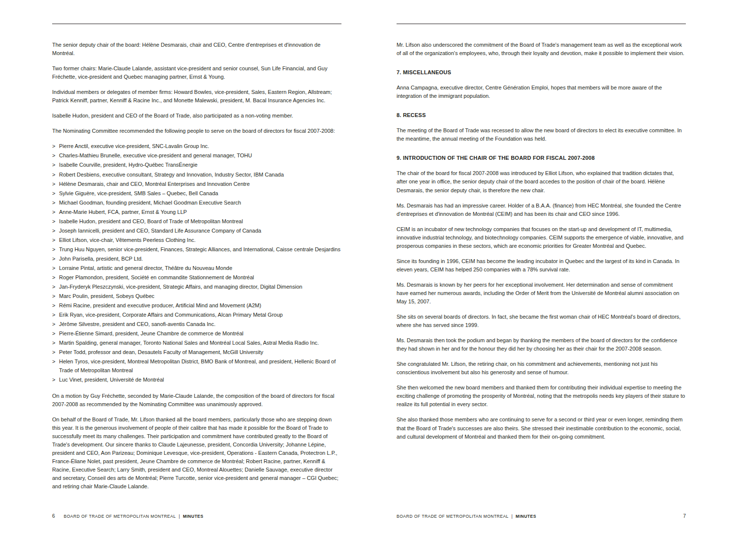The senior deputy chair of the board: Hélène Desmarais, chair and CEO, Centre d'entreprises et d'innovation de Montréal.
Two former chairs: Marie-Claude Lalande, assistant vice-president and senior counsel, Sun Life Financial, and Guy Fréchette, vice-president and Quebec managing partner, Ernst & Young.
Individual members or delegates of member firms: Howard Bowles, vice-president, Sales, Eastern Region, Allstream; Patrick Kenniff, partner, Kenniff & Racine Inc., and Monette Malewski, president, M. Bacal Insurance Agencies Inc.
Isabelle Hudon, president and CEO of the Board of Trade, also participated as a non-voting member.
The Nominating Committee recommended the following people to serve on the board of directors for fiscal 2007-2008:
Pierre Anctil, executive vice-president, SNC-Lavalin Group Inc.
Charles-Mathieu Brunelle, executive vice-president and general manager, TOHU
Isabelle Courville, president, Hydro-Québec TransÉnergie
Robert Desbiens, executive consultant, Strategy and Innovation, Industry Sector, IBM Canada
Hélène Desmarais, chair and CEO, Montréal Enterprises and Innovation Centre
Sylvie Giguère, vice-president, SMB Sales – Quebec, Bell Canada
Michael Goodman, founding president, Michael Goodman Executive Search
Anne-Marie Hubert, FCA, partner, Ernst & Young LLP
Isabelle Hudon, president and CEO, Board of Trade of Metropolitan Montreal
Joseph Iannicelli, president and CEO, Standard Life Assurance Company of Canada
Elliot Lifson, vice-chair, Vêtements Peerless Clothing Inc.
Trung Huu Nguyen, senior vice-president, Finances, Strategic Alliances, and International, Caisse centrale Desjardins
John Parisella, president, BCP Ltd.
Lorraine Pintal, artistic and general director, Théâtre du Nouveau Monde
Roger Plamondon, president, Société en commandite Stationnement de Montréal
Jan-Fryderyk Pleszczynski, vice-president, Strategic Affairs, and managing director, Digital Dimension
Marc Poulin, president, Sobeys Québec
Rémi Racine, president and executive producer, Artificial Mind and Movement (A2M)
Erik Ryan, vice-president, Corporate Affairs and Communications, Alcan Primary Metal Group
Jérôme Silvestre, president and CEO, sanofi-aventis Canada Inc.
Pierre-Étienne Simard, president, Jeune Chambre de commerce de Montréal
Martin Spalding, general manager, Toronto National Sales and Montréal Local Sales, Astral Media Radio Inc.
Peter Todd, professor and dean, Desautels Faculty of Management, McGill University
Helen Tyros, vice-president, Montreal Metropolitan District, BMO Bank of Montreal, and president, Hellenic Board of Trade of Metropolitan Montreal
Luc Vinet, president, Université de Montréal
On a motion by Guy Fréchette, seconded by Marie-Claude Lalande, the composition of the board of directors for fiscal 2007-2008 as recommended by the Nominating Committee was unanimously approved.
On behalf of the Board of Trade, Mr. Lifson thanked all the board members, particularly those who are stepping down this year. It is the generous involvement of people of their calibre that has made it possible for the Board of Trade to successfully meet its many challenges. Their participation and commitment have contributed greatly to the Board of Trade's development. Our sincere thanks to Claude Lajeunesse, president, Concordia University; Johanne Lépine, president and CEO, Aon Parizeau; Dominique Levesque, vice-president, Operations - Eastern Canada, Protectron L.P., France-Éliane Nolet, past president, Jeune Chambre de commerce de Montréal; Robert Racine, partner, Kenniff & Racine, Executive Search; Larry Smith, president and CEO, Montreal Alouettes; Danielle Sauvage, executive director and secretary, Conseil des arts de Montréal; Pierre Turcotte, senior vice-president and general manager – CGI Quebec; and retiring chair Marie-Claude Lalande.
6 BOARD OF TRADE OF METROPOLITAN MONTREAL | MINUTES
Mr. Lifson also underscored the commitment of the Board of Trade's management team as well as the exceptional work of all of the organization's employees, who, through their loyalty and devotion, make it possible to implement their vision.
7. Miscellaneous
Anna Campagna, executive director, Centre Génération Emploi, hopes that members will be more aware of the integration of the immigrant population.
8. Recess
The meeting of the Board of Trade was recessed to allow the new board of directors to elect its executive committee. In the meantime, the annual meeting of the Foundation was held.
9. Introduction of the chair of the board for fiscal 2007-2008
The chair of the board for fiscal 2007-2008 was introduced by Elliot Lifson, who explained that tradition dictates that, after one year in office, the senior deputy chair of the board accedes to the position of chair of the board. Hélène Desmarais, the senior deputy chair, is therefore the new chair.
Ms. Desmarais has had an impressive career. Holder of a B.A.A. (finance) from HEC Montréal, she founded the Centre d'entreprises et d'innovation de Montréal (CEIM) and has been its chair and CEO since 1996.
CEIM is an incubator of new technology companies that focuses on the start-up and development of IT, multimedia, innovative industrial technology, and biotechnology companies. CEIM supports the emergence of viable, innovative, and prosperous companies in these sectors, which are economic priorities for Greater Montréal and Quebec.
Since its founding in 1996, CEIM has become the leading incubator in Quebec and the largest of its kind in Canada. In eleven years, CEIM has helped 250 companies with a 78% survival rate.
Ms. Desmarais is known by her peers for her exceptional involvement. Her determination and sense of commitment have earned her numerous awards, including the Order of Merit from the Université de Montréal alumni association on May 15, 2007.
She sits on several boards of directors. In fact, she became the first woman chair of HEC Montréal's board of directors, where she has served since 1999.
Ms. Desmarais then took the podium and began by thanking the members of the board of directors for the confidence they had shown in her and for the honour they did her by choosing her as their chair for the 2007-2008 season.
She congratulated Mr. Lifson, the retiring chair, on his commitment and achievements, mentioning not just his conscientious involvement but also his generosity and sense of humour.
She then welcomed the new board members and thanked them for contributing their individual expertise to meeting the exciting challenge of promoting the prosperity of Montréal, noting that the metropolis needs key players of their stature to realize its full potential in every sector.
She also thanked those members who are continuing to serve for a second or third year or even longer, reminding them that the Board of Trade's successes are also theirs. She stressed their inestimable contribution to the economic, social, and cultural development of Montréal and thanked them for their on-going commitment.
BOARD OF TRADE OF METROPOLITAN MONTREAL | MINUTES 7